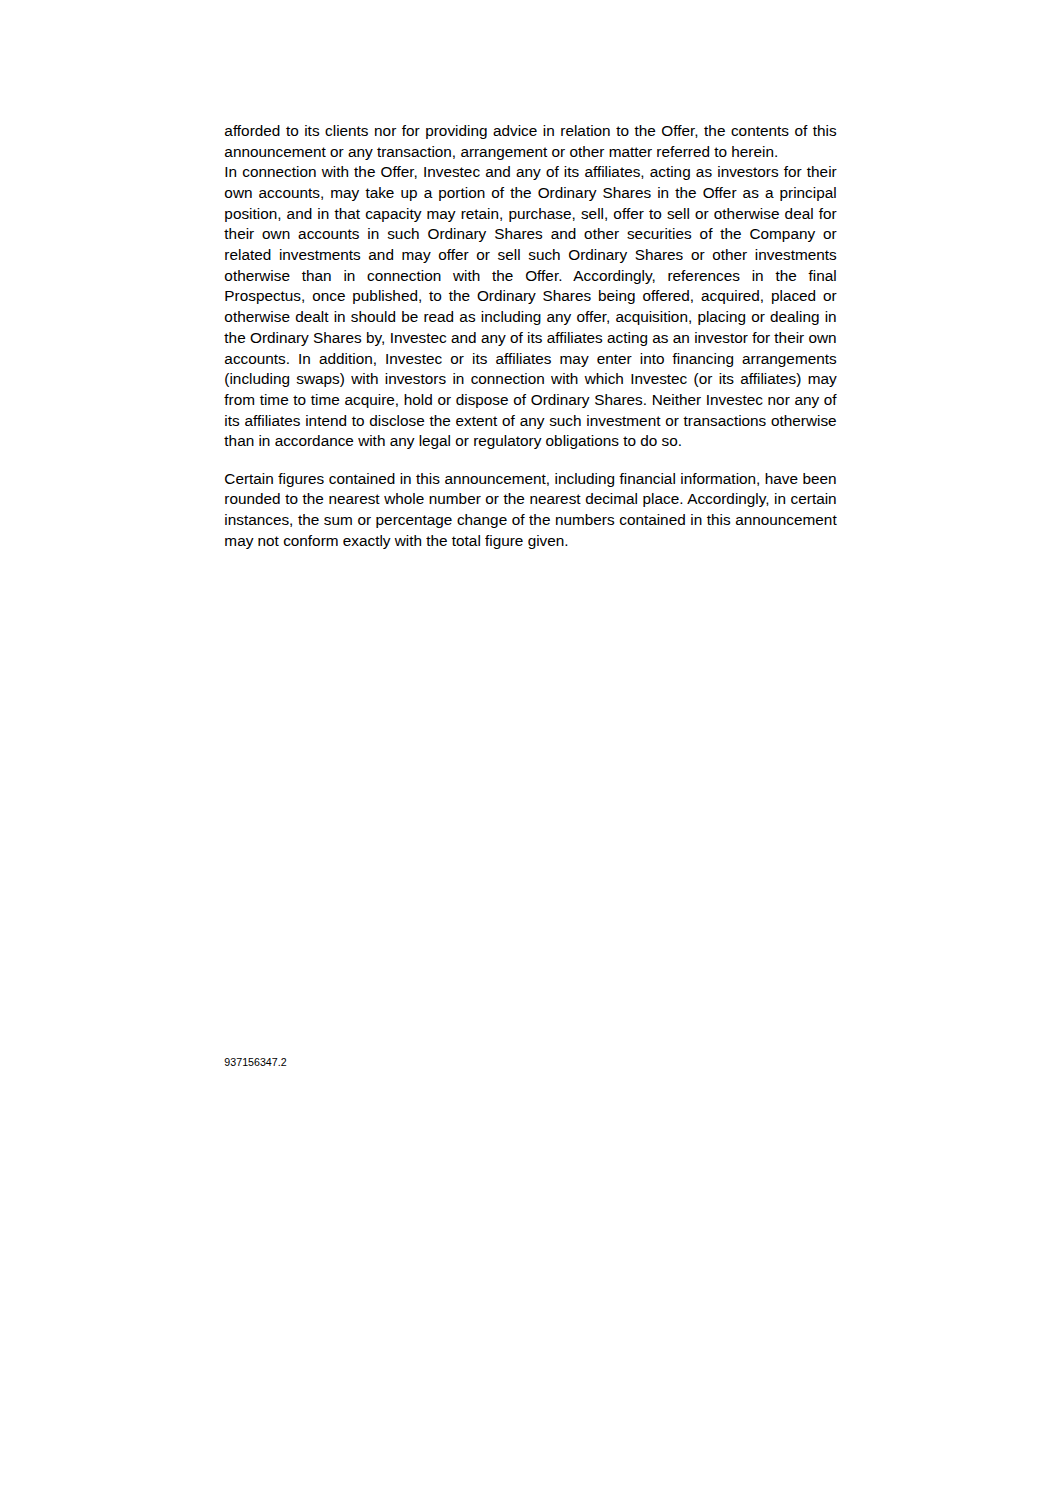afforded to its clients nor for providing advice in relation to the Offer, the contents of this announcement or any transaction, arrangement or other matter referred to herein.
In connection with the Offer, Investec and any of its affiliates, acting as investors for their own accounts, may take up a portion of the Ordinary Shares in the Offer as a principal position, and in that capacity may retain, purchase, sell, offer to sell or otherwise deal for their own accounts in such Ordinary Shares and other securities of the Company or related investments and may offer or sell such Ordinary Shares or other investments otherwise than in connection with the Offer. Accordingly, references in the final Prospectus, once published, to the Ordinary Shares being offered, acquired, placed or otherwise dealt in should be read as including any offer, acquisition, placing or dealing in the Ordinary Shares by, Investec and any of its affiliates acting as an investor for their own accounts. In addition, Investec or its affiliates may enter into financing arrangements (including swaps) with investors in connection with which Investec (or its affiliates) may from time to time acquire, hold or dispose of Ordinary Shares. Neither Investec nor any of its affiliates intend to disclose the extent of any such investment or transactions otherwise than in accordance with any legal or regulatory obligations to do so.
Certain figures contained in this announcement, including financial information, have been rounded to the nearest whole number or the nearest decimal place. Accordingly, in certain instances, the sum or percentage change of the numbers contained in this announcement may not conform exactly with the total figure given.
937156347.2